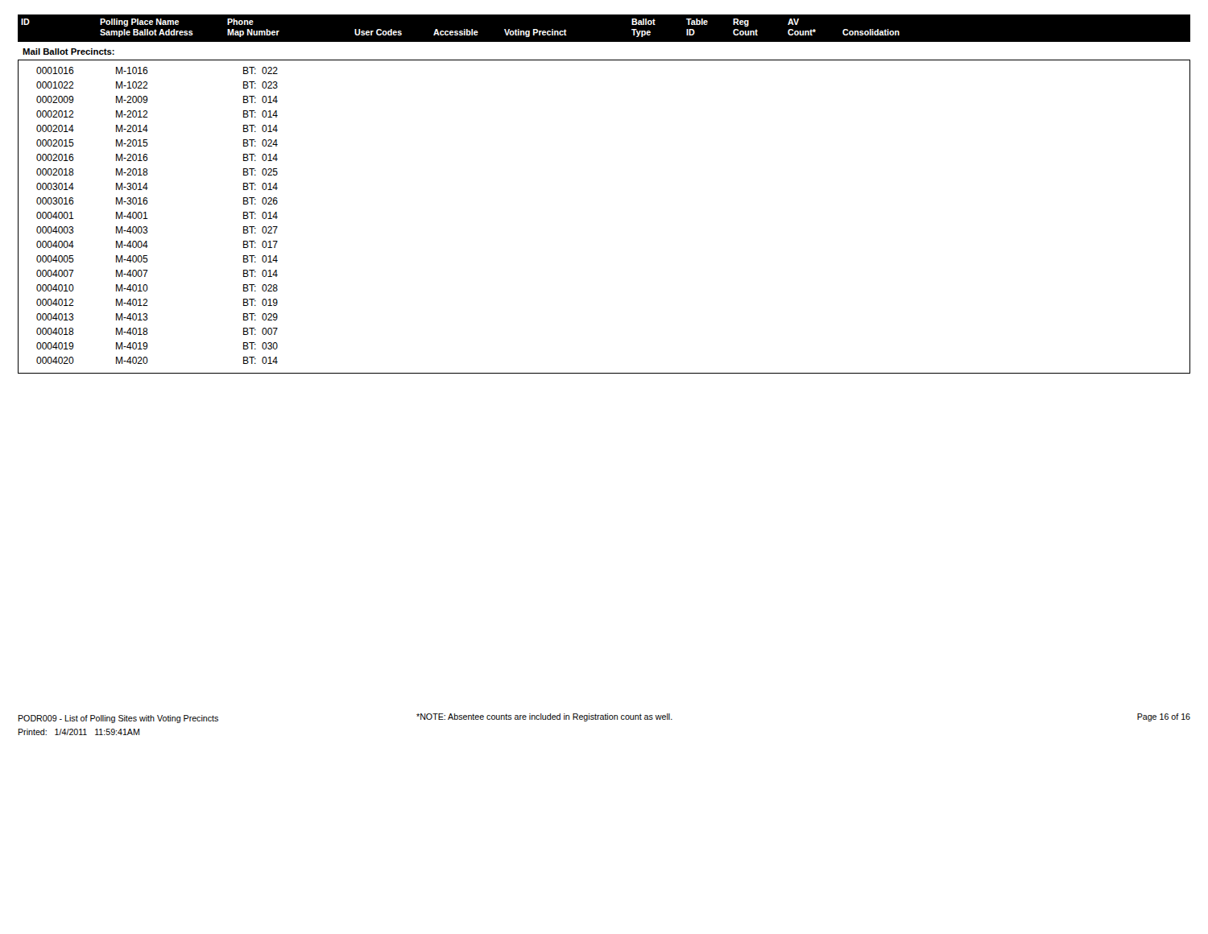| ID | Polling Place Name Sample Ballot Address | Phone Map Number | User Codes | Accessible | Voting Precinct | Ballot Type | Table ID | Reg Count | AV Count* | Consolidation |
Mail Ballot Precincts:
| 0001016 | M-1016 | BT: 022 | | | | | | | | |
| 0001022 | M-1022 | BT: 023 | | | | | | | | |
| 0002009 | M-2009 | BT: 014 | | | | | | | | |
| 0002012 | M-2012 | BT: 014 | | | | | | | | |
| 0002014 | M-2014 | BT: 014 | | | | | | | | |
| 0002015 | M-2015 | BT: 024 | | | | | | | | |
| 0002016 | M-2016 | BT: 014 | | | | | | | | |
| 0002018 | M-2018 | BT: 025 | | | | | | | | |
| 0003014 | M-3014 | BT: 014 | | | | | | | | |
| 0003016 | M-3016 | BT: 026 | | | | | | | | |
| 0004001 | M-4001 | BT: 014 | | | | | | | | |
| 0004003 | M-4003 | BT: 027 | | | | | | | | |
| 0004004 | M-4004 | BT: 017 | | | | | | | | |
| 0004005 | M-4005 | BT: 014 | | | | | | | | |
| 0004007 | M-4007 | BT: 014 | | | | | | | | |
| 0004010 | M-4010 | BT: 028 | | | | | | | | |
| 0004012 | M-4012 | BT: 019 | | | | | | | | |
| 0004013 | M-4013 | BT: 029 | | | | | | | | |
| 0004018 | M-4018 | BT: 007 | | | | | | | | |
| 0004019 | M-4019 | BT: 030 | | | | | | | | |
| 0004020 | M-4020 | BT: 014 | | | | | | | | |
PODR009 - List of Polling Sites with Voting Precincts
Printed: 1/4/2011 11:59:41AM
*NOTE: Absentee counts are included in Registration count as well.
Page 16 of 16